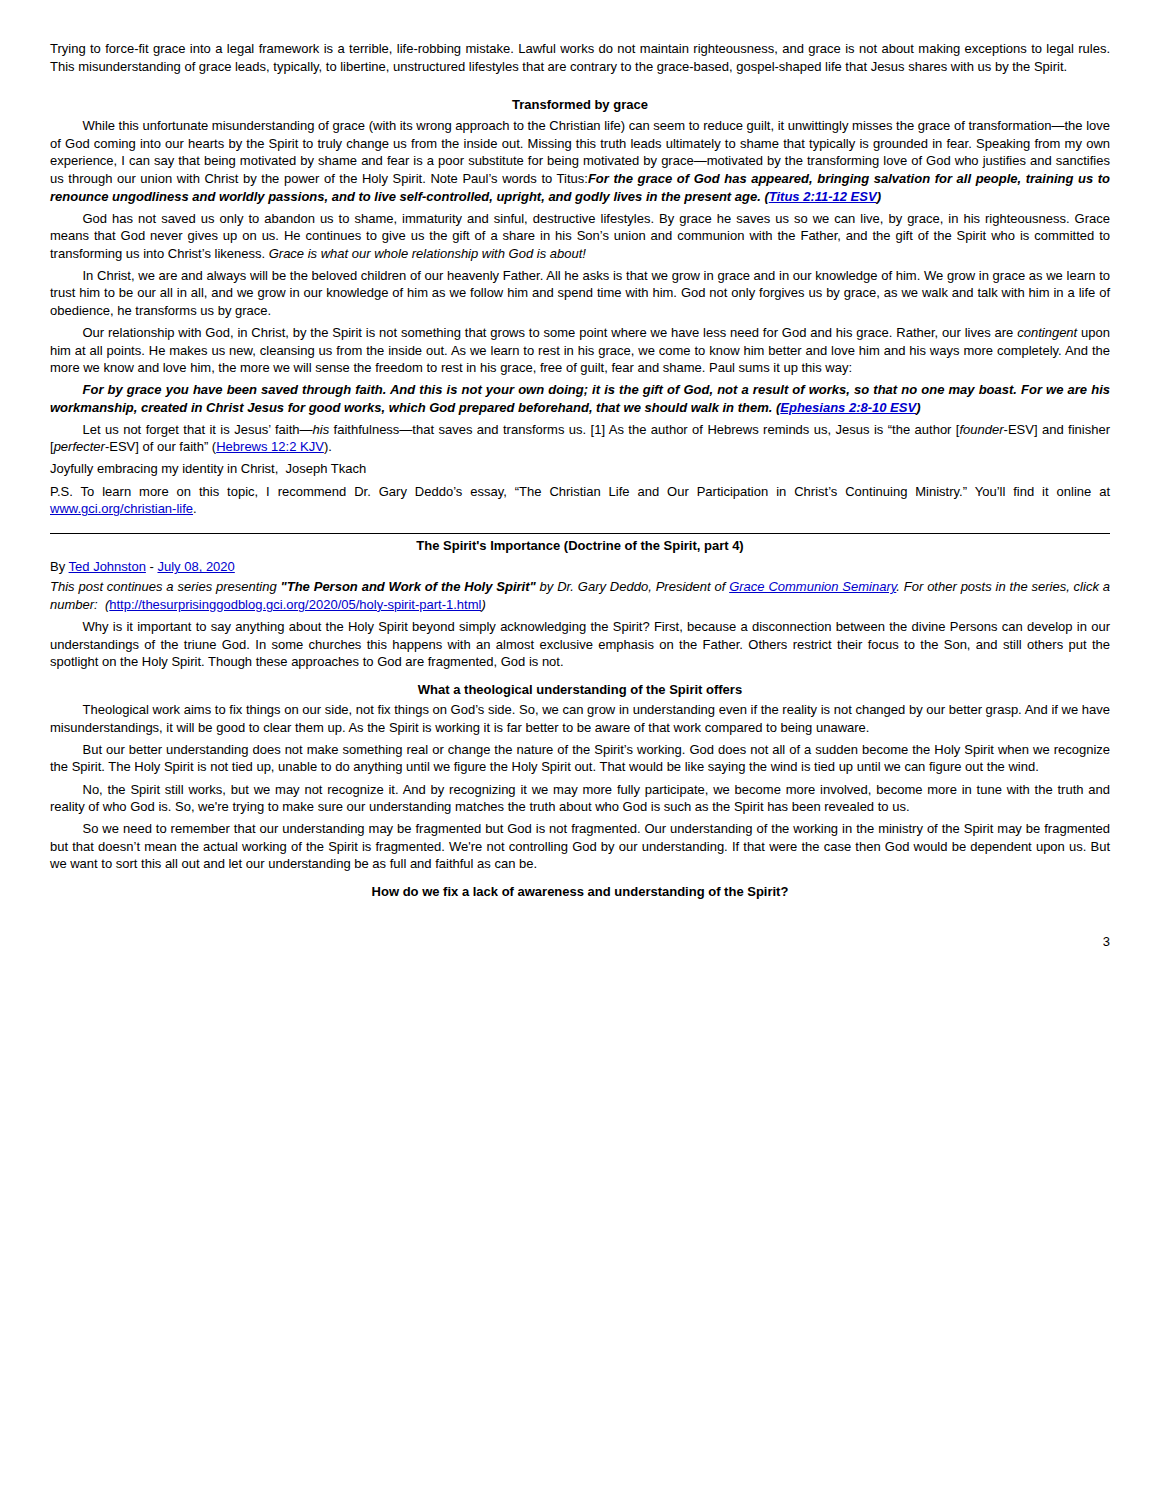Trying to force-fit grace into a legal framework is a terrible, life-robbing mistake. Lawful works do not maintain righteousness, and grace is not about making exceptions to legal rules. This misunderstanding of grace leads, typically, to libertine, unstructured lifestyles that are contrary to the grace-based, gospel-shaped life that Jesus shares with us by the Spirit.
Transformed by grace
While this unfortunate misunderstanding of grace (with its wrong approach to the Christian life) can seem to reduce guilt, it unwittingly misses the grace of transformation—the love of God coming into our hearts by the Spirit to truly change us from the inside out. Missing this truth leads ultimately to shame that typically is grounded in fear. Speaking from my own experience, I can say that being motivated by shame and fear is a poor substitute for being motivated by grace—motivated by the transforming love of God who justifies and sanctifies us through our union with Christ by the power of the Holy Spirit. Note Paul’s words to Titus:For the grace of God has appeared, bringing salvation for all people, training us to renounce ungodliness and worldly passions, and to live self-controlled, upright, and godly lives in the present age. (Titus 2:11-12 ESV)
God has not saved us only to abandon us to shame, immaturity and sinful, destructive lifestyles. By grace he saves us so we can live, by grace, in his righteousness. Grace means that God never gives up on us. He continues to give us the gift of a share in his Son’s union and communion with the Father, and the gift of the Spirit who is committed to transforming us into Christ’s likeness. Grace is what our whole relationship with God is about!
In Christ, we are and always will be the beloved children of our heavenly Father. All he asks is that we grow in grace and in our knowledge of him. We grow in grace as we learn to trust him to be our all in all, and we grow in our knowledge of him as we follow him and spend time with him. God not only forgives us by grace, as we walk and talk with him in a life of obedience, he transforms us by grace.
Our relationship with God, in Christ, by the Spirit is not something that grows to some point where we have less need for God and his grace. Rather, our lives are contingent upon him at all points. He makes us new, cleansing us from the inside out. As we learn to rest in his grace, we come to know him better and love him and his ways more completely. And the more we know and love him, the more we will sense the freedom to rest in his grace, free of guilt, fear and shame. Paul sums it up this way:
For by grace you have been saved through faith. And this is not your own doing; it is the gift of God, not a result of works, so that no one may boast. For we are his workmanship, created in Christ Jesus for good works, which God prepared beforehand, that we should walk in them. (Ephesians 2:8-10 ESV)
Let us not forget that it is Jesus’ faith—his faithfulness—that saves and transforms us. [1] As the author of Hebrews reminds us, Jesus is “the author [founder-ESV] and finisher [perfecter-ESV] of our faith” (Hebrews 12:2 KJV).
Joyfully embracing my identity in Christ, Joseph Tkach
P.S. To learn more on this topic, I recommend Dr. Gary Deddo’s essay, “The Christian Life and Our Participation in Christ’s Continuing Ministry.” You’ll find it online at www.gci.org/christian-life.
The Spirit's Importance (Doctrine of the Spirit, part 4)
By Ted Johnston - July 08, 2020
This post continues a series presenting "The Person and Work of the Holy Spirit" by Dr. Gary Deddo, President of Grace Communion Seminary. For other posts in the series, click a number: (http://thesurprisinggodblog.gci.org/2020/05/holy-spirit-part-1.html)
Why is it important to say anything about the Holy Spirit beyond simply acknowledging the Spirit? First, because a disconnection between the divine Persons can develop in our understandings of the triune God. In some churches this happens with an almost exclusive emphasis on the Father. Others restrict their focus to the Son, and still others put the spotlight on the Holy Spirit. Though these approaches to God are fragmented, God is not.
What a theological understanding of the Spirit offers
Theological work aims to fix things on our side, not fix things on God’s side. So, we can grow in understanding even if the reality is not changed by our better grasp. And if we have misunderstandings, it will be good to clear them up. As the Spirit is working it is far better to be aware of that work compared to being unaware.
But our better understanding does not make something real or change the nature of the Spirit’s working. God does not all of a sudden become the Holy Spirit when we recognize the Spirit. The Holy Spirit is not tied up, unable to do anything until we figure the Holy Spirit out. That would be like saying the wind is tied up until we can figure out the wind.
No, the Spirit still works, but we may not recognize it. And by recognizing it we may more fully participate, we become more involved, become more in tune with the truth and reality of who God is. So, we're trying to make sure our understanding matches the truth about who God is such as the Spirit has been revealed to us.
So we need to remember that our understanding may be fragmented but God is not fragmented. Our understanding of the working in the ministry of the Spirit may be fragmented but that doesn’t mean the actual working of the Spirit is fragmented. We're not controlling God by our understanding. If that were the case then God would be dependent upon us. But we want to sort this all out and let our understanding be as full and faithful as can be.
How do we fix a lack of awareness and understanding of the Spirit?
3